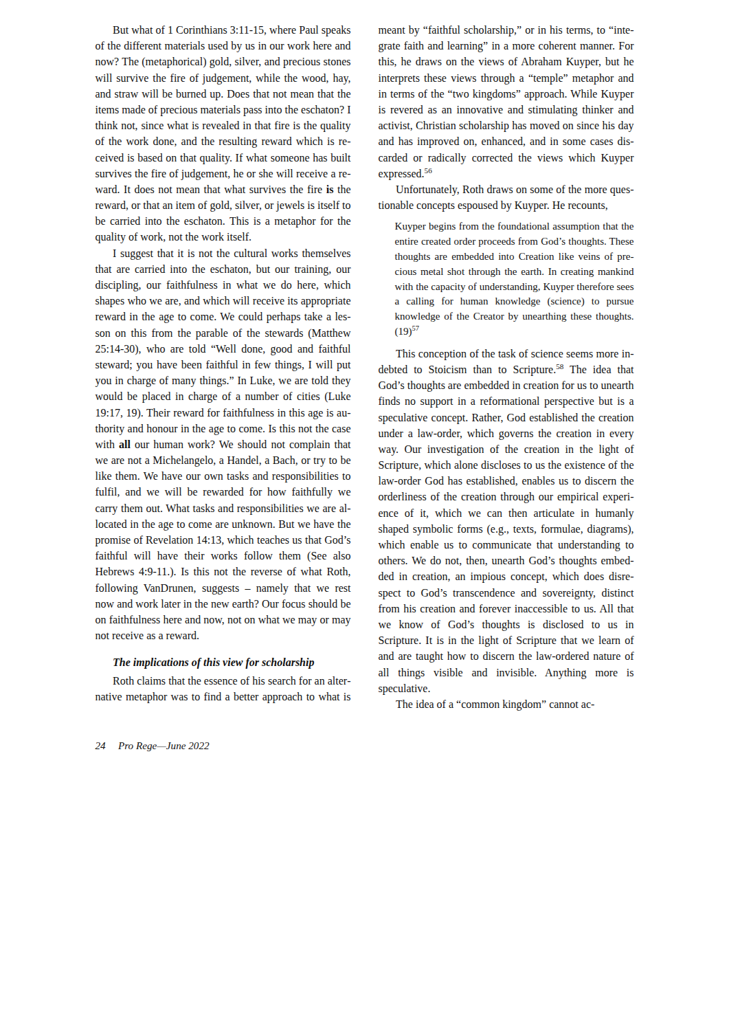But what of 1 Corinthians 3:11-15, where Paul speaks of the different materials used by us in our work here and now? The (metaphorical) gold, silver, and precious stones will survive the fire of judgement, while the wood, hay, and straw will be burned up. Does that not mean that the items made of precious materials pass into the eschaton? I think not, since what is revealed in that fire is the quality of the work done, and the resulting reward which is received is based on that quality. If what someone has built survives the fire of judgement, he or she will receive a reward. It does not mean that what survives the fire is the reward, or that an item of gold, silver, or jewels is itself to be carried into the eschaton. This is a metaphor for the quality of work, not the work itself.
I suggest that it is not the cultural works themselves that are carried into the eschaton, but our training, our discipling, our faithfulness in what we do here, which shapes who we are, and which will receive its appropriate reward in the age to come. We could perhaps take a lesson on this from the parable of the stewards (Matthew 25:14-30), who are told “Well done, good and faithful steward; you have been faithful in few things, I will put you in charge of many things.” In Luke, we are told they would be placed in charge of a number of cities (Luke 19:17, 19). Their reward for faithfulness in this age is authority and honour in the age to come. Is this not the case with all our human work? We should not complain that we are not a Michelangelo, a Handel, a Bach, or try to be like them. We have our own tasks and responsibilities to fulfil, and we will be rewarded for how faithfully we carry them out. What tasks and responsibilities we are allocated in the age to come are unknown. But we have the promise of Revelation 14:13, which teaches us that God’s faithful will have their works follow them (See also Hebrews 4:9-11.). Is this not the reverse of what Roth, following VanDrunen, suggests – namely that we rest now and work later in the new earth? Our focus should be on faithfulness here and now, not on what we may or may not receive as a reward.
The implications of this view for scholarship
Roth claims that the essence of his search for an alternative metaphor was to find a better approach to what is meant by “faithful scholarship,” or in his terms, to “integrate faith and learning” in a more coherent manner. For this, he draws on the views of Abraham Kuyper, but he interprets these views through a “temple” metaphor and in terms of the “two kingdoms” approach. While Kuyper is revered as an innovative and stimulating thinker and activist, Christian scholarship has moved on since his day and has improved on, enhanced, and in some cases discarded or radically corrected the views which Kuyper expressed.56
Unfortunately, Roth draws on some of the more questionable concepts espoused by Kuyper. He recounts,
Kuyper begins from the foundational assumption that the entire created order proceeds from God’s thoughts. These thoughts are embedded into Creation like veins of precious metal shot through the earth. In creating mankind with the capacity of understanding, Kuyper therefore sees a calling for human knowledge (science) to pursue knowledge of the Creator by unearthing these thoughts. (19)57
This conception of the task of science seems more indebted to Stoicism than to Scripture.58 The idea that God’s thoughts are embedded in creation for us to unearth finds no support in a reformational perspective but is a speculative concept. Rather, God established the creation under a law-order, which governs the creation in every way. Our investigation of the creation in the light of Scripture, which alone discloses to us the existence of the law-order God has established, enables us to discern the orderliness of the creation through our empirical experience of it, which we can then articulate in humanly shaped symbolic forms (e.g., texts, formulae, diagrams), which enable us to communicate that understanding to others. We do not, then, unearth God’s thoughts embedded in creation, an impious concept, which does disrespect to God’s transcendence and sovereignty, distinct from his creation and forever inaccessible to us. All that we know of God’s thoughts is disclosed to us in Scripture. It is in the light of Scripture that we learn of and are taught how to discern the law-ordered nature of all things visible and invisible. Anything more is speculative.
The idea of a “common kingdom” cannot ac-
24 Pro Rege—June 2022